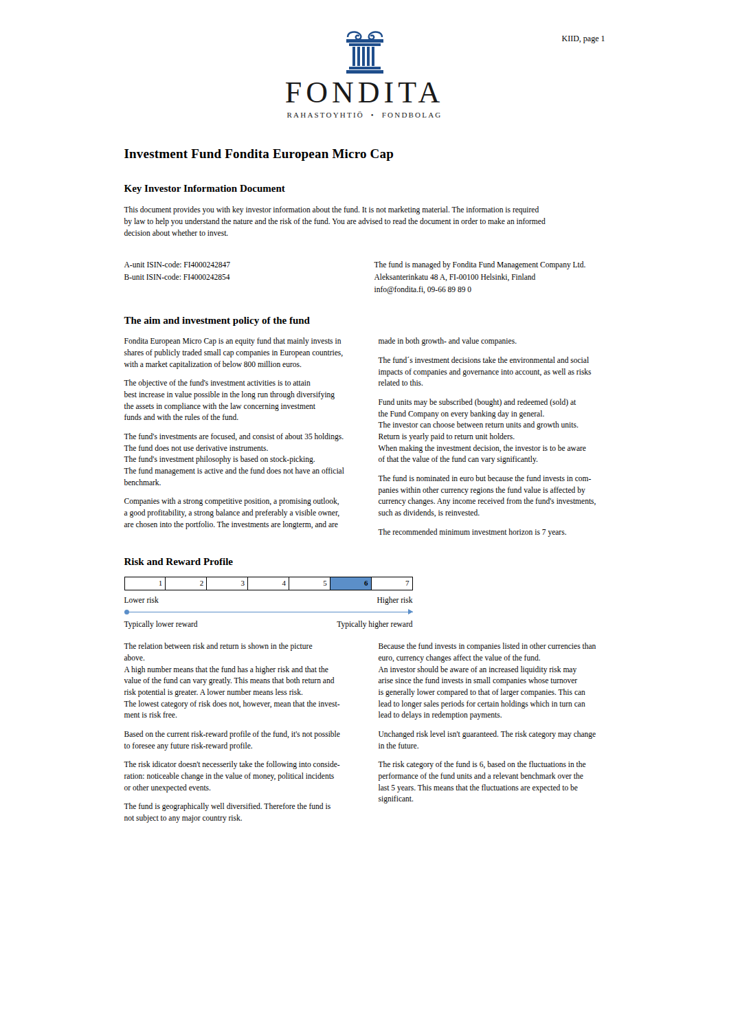KIID, page 1
FONDITA
RAHASTOYHTIÖ • FONDBOLAG
Investment Fund Fondita European Micro Cap
Key Investor Information Document
This document provides you with key investor information about the fund. It is not marketing material. The information is required
by law to help you understand the nature and the risk of the fund. You are advised to read the document in order to make an informed
decision about whether to invest.
A-unit ISIN-code: FI4000242847
B-unit ISIN-code: FI4000242854
The fund is managed by Fondita Fund Management Company Ltd.
Aleksanterinkatu 48 A, FI-00100 Helsinki, Finland
info@fondita.fi, 09-66 89 89 0
The aim and investment policy of the fund
Fondita European Micro Cap is an equity fund that mainly invests in
shares of publicly traded small cap companies in European countries,
with a market capitalization of below 800 million euros.
The objective of the fund's investment activities is to attain
best increase in value possible in the long run through diversifying
the assets in compliance with the law concerning investment
funds and with the rules of the fund.
The fund's investments are focused, and consist of about 35 holdings.
The fund does not use derivative instruments.
The fund's investment philosophy is based on stock-picking.
The fund management is active and the fund does not have an official
benchmark.
Companies with a strong competitive position, a promising outlook,
a good profitability, a strong balance and preferably a visible owner,
are chosen into the portfolio. The investments are longterm, and are
made in both growth- and value companies.
The fund´s investment decisions take the environmental and social
impacts of companies and governance into account, as well as risks
related to this.
Fund units may be subscribed (bought) and redeemed (sold) at
the Fund Company on every banking day in general.
The investor can choose between return units and growth units.
Return is yearly paid to return unit holders.
When making the investment decision, the investor is to be aware
of that the value of the fund can vary significantly.
The fund is nominated in euro but because the fund invests in com-
panies within other currency regions the fund value is affected by
currency changes. Any income received from the fund's investments,
such as dividends, is reinvested.
The recommended minimum investment horizon is 7 years.
Risk and Reward Profile
| 1 | 2 | 3 | 4 | 5 | 6 | 7 |
Lower risk Higher risk
Typically lower reward Typically higher reward
The relation between risk and return is shown in the picture
above.
A high number means that the fund has a higher risk and that the
value of the fund can vary greatly. This means that both return and
risk potential is greater. A lower number means less risk.
The lowest category of risk does not, however, mean that the invest-
ment is risk free.
Based on the current risk-reward profile of the fund, it's not possible
to foresee any future risk-reward profile.
The risk idicator doesn't necesserily take the following into conside-
ration: noticeable change in the value of money, political incidents
or other unexpected events.
The fund is geographically well diversified. Therefore the fund is
not subject to any major country risk.
Because the fund invests in companies listed in other currencies than
euro, currency changes affect the value of the fund.
An investor should be aware of an increased liquidity risk may
arise since the fund invests in small companies whose turnover
is generally lower compared to that of larger companies. This can
lead to longer sales periods for certain holdings which in turn can
lead to delays in redemption payments.
Unchanged risk level isn't guaranteed. The risk category may change
in the future.
The risk category of the fund is 6, based on the fluctuations in the
performance of the fund units and a relevant benchmark over the
last 5 years. This means that the fluctuations are expected to be
significant.